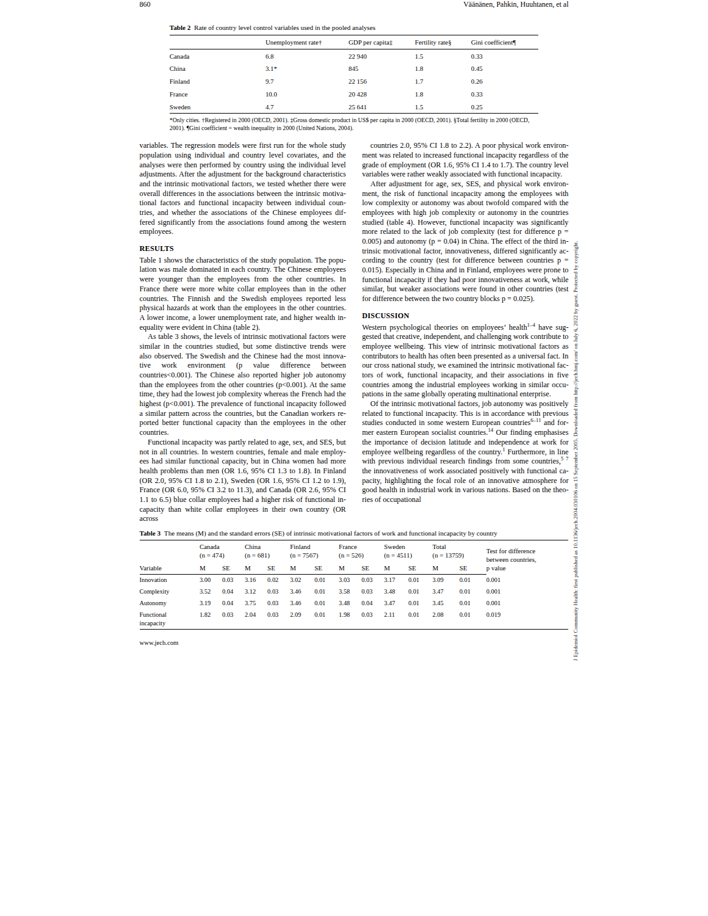J Epidemiol Community Health: first published as 10.1136/jech.2004.030106 on 15 September 2005. Downloaded from http://jech.bmj.com/ on July 6, 2022 by guest. Protected by copyright.
860 Väänänen, Pahkin, Huuhtanen, et al
Table 2 Rate of country level control variables used in the pooled analyses
| | Unemployment rate† | GDP per capita‡ | Fertility rate§ | Gini coefficient¶ |
| --- | --- | --- | --- | --- |
| Canada | 6.8 | 22 940 | 1.5 | 0.33 |
| China | 3.1* | 845 | 1.8 | 0.45 |
| Finland | 9.7 | 22 156 | 1.7 | 0.26 |
| France | 10.0 | 20 428 | 1.8 | 0.33 |
| Sweden | 4.7 | 25 641 | 1.5 | 0.25 |
*Only cities. †Registered in 2000 (OECD, 2001). ‡Gross domestic product in US$ per capita in 2000 (OECD, 2001). §Total fertility in 2000 (OECD, 2001). ¶Gini coefficient = wealth inequality in 2000 (United Nations, 2004).
variables. The regression models were first run for the whole study population using individual and country level covariates, and the analyses were then performed by country using the individual level adjustments. After the adjustment for the background characteristics and the intrinsic motivational factors, we tested whether there were overall differences in the associations between the intrinsic motivational factors and functional incapacity between individual countries, and whether the associations of the Chinese employees differed significantly from the associations found among the western employees.
Results
Table 1 shows the characteristics of the study population. The population was male dominated in each country. The Chinese employees were younger than the employees from the other countries. In France there were more white collar employees than in the other countries. The Finnish and the Swedish employees reported less physical hazards at work than the employees in the other countries. A lower income, a lower unemployment rate, and higher wealth inequality were evident in China (table 2).
As table 3 shows, the levels of intrinsic motivational factors were similar in the countries studied, but some distinctive trends were also observed. The Swedish and the Chinese had the most innovative work environment (p value difference between countries<0.001). The Chinese also reported higher job autonomy than the employees from the other countries (p<0.001). At the same time, they had the lowest job complexity whereas the French had the highest (p<0.001). The prevalence of functional incapacity followed a similar pattern across the countries, but the Canadian workers reported better functional capacity than the employees in the other countries.
Functional incapacity was partly related to age, sex, and SES, but not in all countries. In western countries, female and male employees had similar functional capacity, but in China women had more health problems than men (OR 1.6, 95% CI 1.3 to 1.8). In Finland (OR 2.0, 95% CI 1.8 to 2.1), Sweden (OR 1.6, 95% CI 1.2 to 1.9), France (OR 6.0, 95% CI 3.2 to 11.3), and Canada (OR 2.6, 95% CI 1.1 to 6.5) blue collar employees had a higher risk of functional incapacity than white collar employees in their own country (OR across
countries 2.0, 95% CI 1.8 to 2.2). A poor physical work environment was related to increased functional incapacity regardless of the grade of employment (OR 1.6, 95% CI 1.4 to 1.7). The country level variables were rather weakly associated with functional incapacity.
After adjustment for age, sex, SES, and physical work environment, the risk of functional incapacity among the employees with low complexity or autonomy was about twofold compared with the employees with high job complexity or autonomy in the countries studied (table 4). However, functional incapacity was significantly more related to the lack of job complexity (test for difference p = 0.005) and autonomy (p = 0.04) in China. The effect of the third intrinsic motivational factor, innovativeness, differed significantly according to the country (test for difference between countries p = 0.015). Especially in China and in Finland, employees were prone to functional incapacity if they had poor innovativeness at work, while similar, but weaker associations were found in other countries (test for difference between the two country blocks p = 0.025).
Discussion
Western psychological theories on employees’ health1–4 have suggested that creative, independent, and challenging work contribute to employee wellbeing. This view of intrinsic motivational factors as contributors to health has often been presented as a universal fact. In our cross national study, we examined the intrinsic motivational factors of work, functional incapacity, and their associations in five countries among the industrial employees working in similar occupations in the same globally operating multinational enterprise.
Of the intrinsic motivational factors, job autonomy was positively related to functional incapacity. This is in accordance with previous studies conducted in some western European countries6–11 and former eastern European socialist countries.14 Our finding emphasises the importance of decision latitude and independence at work for employee wellbeing regardless of the country.1 Furthermore, in line with previous individual research findings from some countries,5 7 the innovativeness of work associated positively with functional capacity, highlighting the focal role of an innovative atmosphere for good health in industrial work in various nations. Based on the theories of occupational
Table 3 The means (M) and the standard errors (SE) of intrinsic motivational factors of work and functional incapacity by country
| | Canada (n = 474) | China (n = 681) | Finland (n = 7567) | France (n = 526) | Sweden (n = 4511) | Total (n = 13759) | Test for difference between countries, p value |
| --- | --- | --- | --- | --- | --- | --- | --- |
| Variable | M | SE | M | SE | M | SE | M | SE | M | SE | M | SE |
| Innovation | 3.00 | 0.03 | 3.16 | 0.02 | 3.02 | 0.01 | 3.03 | 0.03 | 3.17 | 0.01 | 3.09 | 0.01 | 0.001 |
| Complexity | 3.52 | 0.04 | 3.12 | 0.03 | 3.46 | 0.01 | 3.58 | 0.03 | 3.48 | 0.01 | 3.47 | 0.01 | 0.001 |
| Autonomy | 3.19 | 0.04 | 3.75 | 0.03 | 3.46 | 0.01 | 3.48 | 0.04 | 3.47 | 0.01 | 3.45 | 0.01 | 0.001 |
| Functional incapacity | 1.82 | 0.03 | 2.04 | 0.03 | 2.09 | 0.01 | 1.98 | 0.03 | 2.11 | 0.01 | 2.08 | 0.01 | 0.019 |
www.jech.com